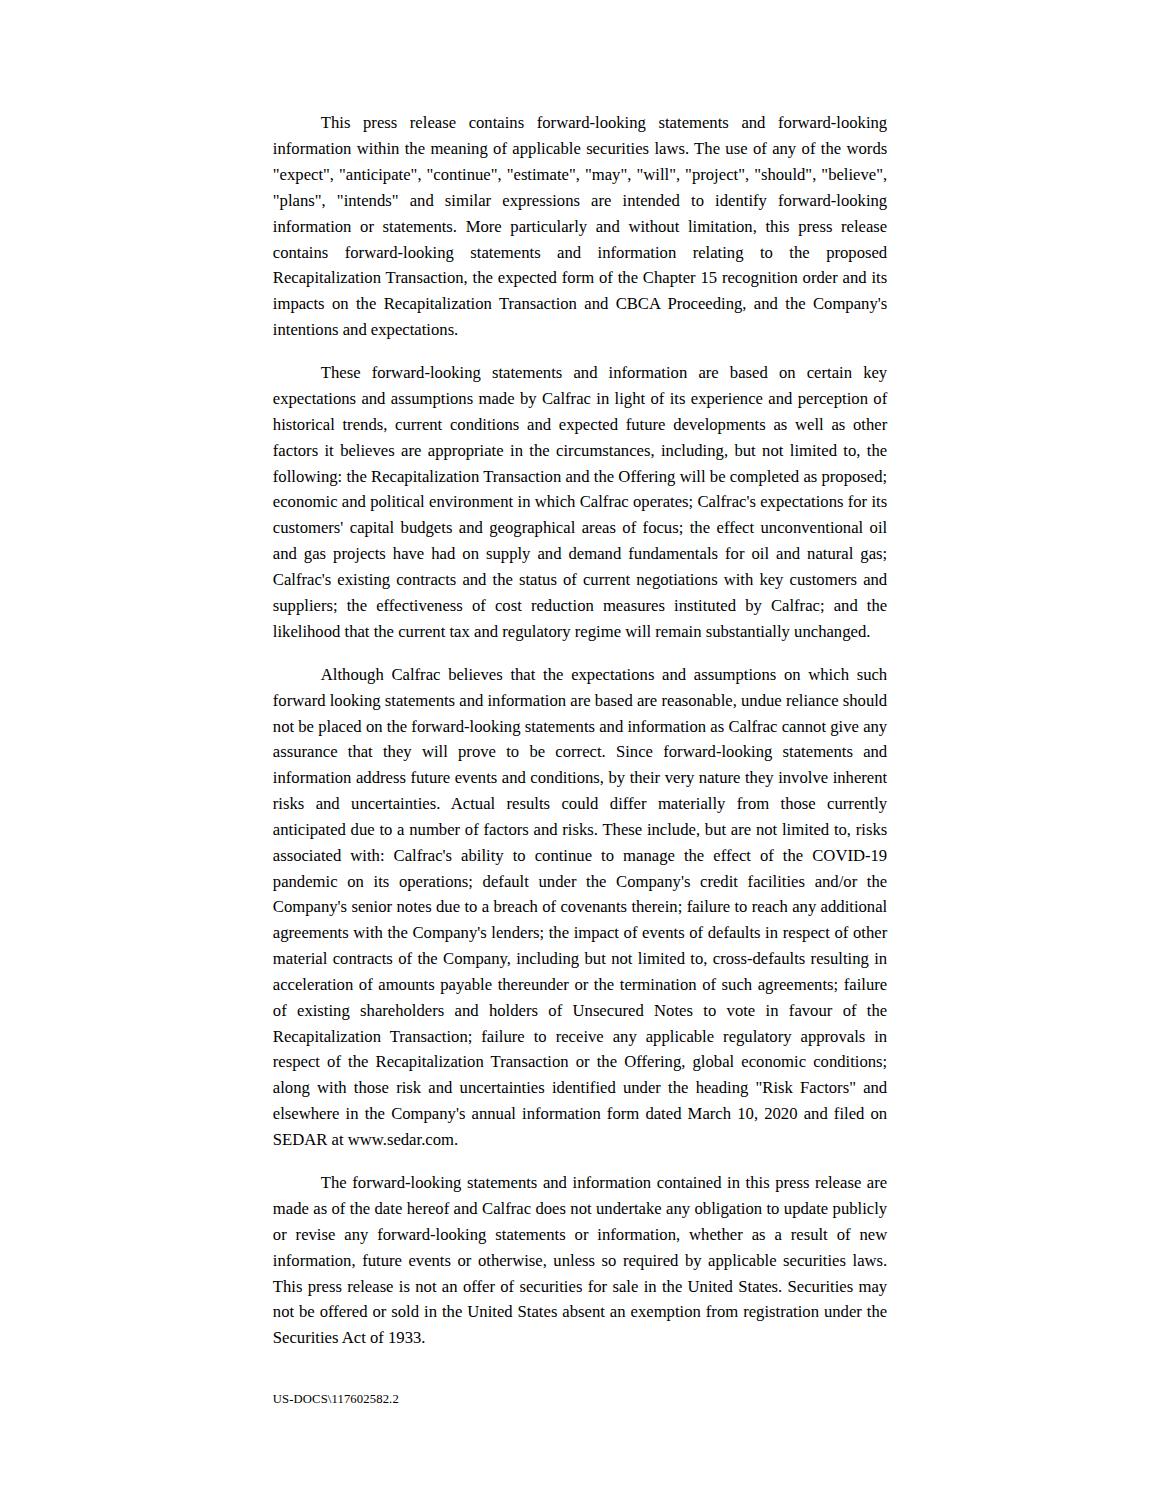This press release contains forward-looking statements and forward-looking information within the meaning of applicable securities laws. The use of any of the words "expect", "anticipate", "continue", "estimate", "may", "will", "project", "should", "believe", "plans", "intends" and similar expressions are intended to identify forward-looking information or statements. More particularly and without limitation, this press release contains forward-looking statements and information relating to the proposed Recapitalization Transaction, the expected form of the Chapter 15 recognition order and its impacts on the Recapitalization Transaction and CBCA Proceeding, and the Company's intentions and expectations.
These forward-looking statements and information are based on certain key expectations and assumptions made by Calfrac in light of its experience and perception of historical trends, current conditions and expected future developments as well as other factors it believes are appropriate in the circumstances, including, but not limited to, the following: the Recapitalization Transaction and the Offering will be completed as proposed; economic and political environment in which Calfrac operates; Calfrac's expectations for its customers' capital budgets and geographical areas of focus; the effect unconventional oil and gas projects have had on supply and demand fundamentals for oil and natural gas; Calfrac's existing contracts and the status of current negotiations with key customers and suppliers; the effectiveness of cost reduction measures instituted by Calfrac; and the likelihood that the current tax and regulatory regime will remain substantially unchanged.
Although Calfrac believes that the expectations and assumptions on which such forward looking statements and information are based are reasonable, undue reliance should not be placed on the forward-looking statements and information as Calfrac cannot give any assurance that they will prove to be correct. Since forward-looking statements and information address future events and conditions, by their very nature they involve inherent risks and uncertainties. Actual results could differ materially from those currently anticipated due to a number of factors and risks. These include, but are not limited to, risks associated with: Calfrac's ability to continue to manage the effect of the COVID-19 pandemic on its operations; default under the Company's credit facilities and/or the Company's senior notes due to a breach of covenants therein; failure to reach any additional agreements with the Company's lenders; the impact of events of defaults in respect of other material contracts of the Company, including but not limited to, cross-defaults resulting in acceleration of amounts payable thereunder or the termination of such agreements; failure of existing shareholders and holders of Unsecured Notes to vote in favour of the Recapitalization Transaction; failure to receive any applicable regulatory approvals in respect of the Recapitalization Transaction or the Offering, global economic conditions; along with those risk and uncertainties identified under the heading "Risk Factors" and elsewhere in the Company's annual information form dated March 10, 2020 and filed on SEDAR at www.sedar.com.
The forward-looking statements and information contained in this press release are made as of the date hereof and Calfrac does not undertake any obligation to update publicly or revise any forward-looking statements or information, whether as a result of new information, future events or otherwise, unless so required by applicable securities laws. This press release is not an offer of securities for sale in the United States. Securities may not be offered or sold in the United States absent an exemption from registration under the Securities Act of 1933.
US-DOCS\117602582.2